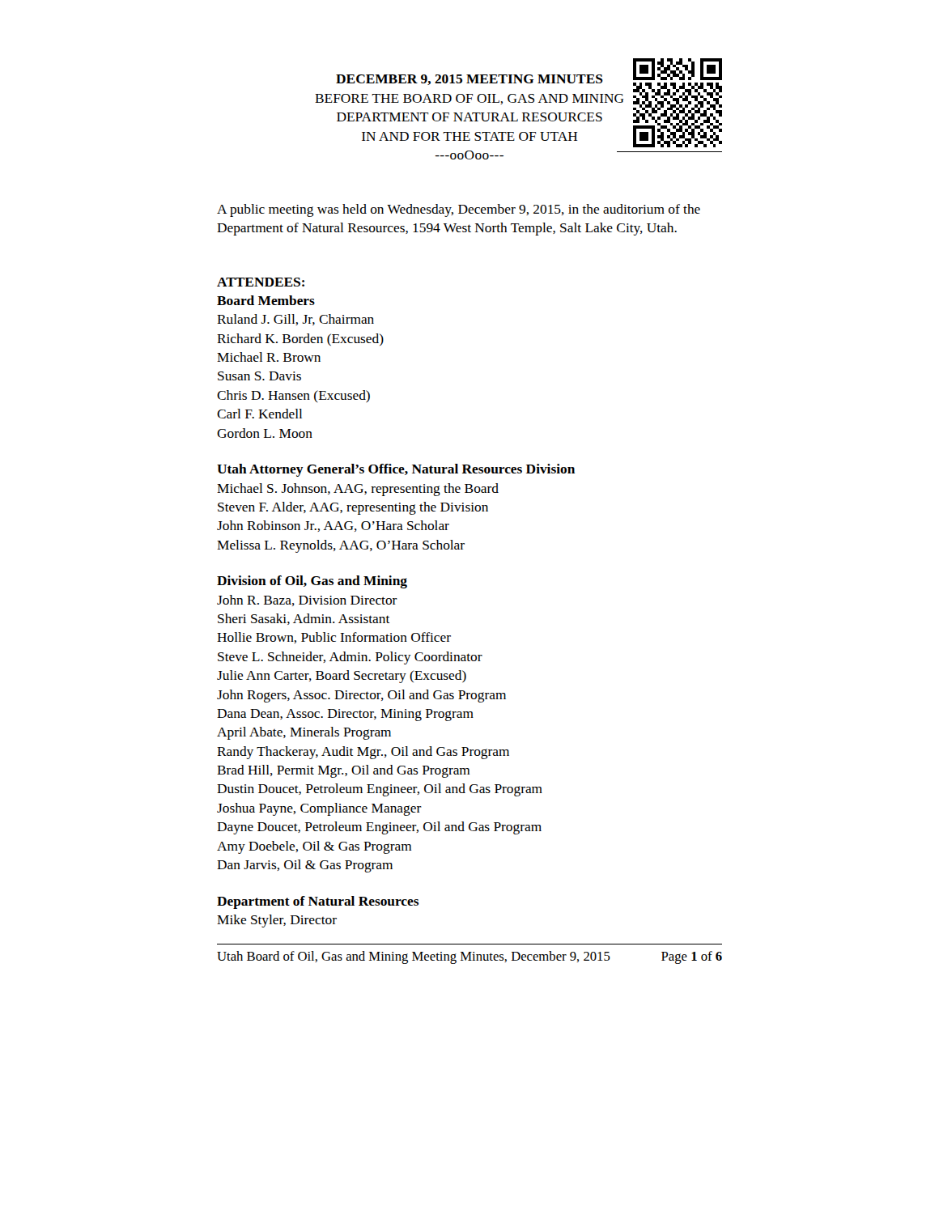December 9, 2015 Meeting Minutes
Before the Board of Oil, Gas and Mining
Department of Natural Resources
In and for the State of Utah
---ooOoo---
A public meeting was held on Wednesday, December 9, 2015, in the auditorium of the Department of Natural Resources, 1594 West North Temple, Salt Lake City, Utah.
ATTENDEES:
Board Members
Ruland J. Gill, Jr, Chairman
Richard K. Borden (Excused)
Michael R. Brown
Susan S. Davis
Chris D. Hansen (Excused)
Carl F. Kendell
Gordon L. Moon
Utah Attorney General’s Office, Natural Resources Division
Michael S. Johnson, AAG, representing the Board
Steven F. Alder, AAG, representing the Division
John Robinson Jr., AAG, O’Hara Scholar
Melissa L. Reynolds, AAG, O’Hara Scholar
Division of Oil, Gas and Mining
John R. Baza, Division Director
Sheri Sasaki, Admin. Assistant
Hollie Brown, Public Information Officer
Steve L. Schneider, Admin. Policy Coordinator
Julie Ann Carter, Board Secretary (Excused)
John Rogers, Assoc. Director, Oil and Gas Program
Dana Dean, Assoc. Director, Mining Program
April Abate, Minerals Program
Randy Thackeray, Audit Mgr., Oil and Gas Program
Brad Hill, Permit Mgr., Oil and Gas Program
Dustin Doucet, Petroleum Engineer, Oil and Gas Program
Joshua Payne, Compliance Manager
Dayne Doucet, Petroleum Engineer, Oil and Gas Program
Amy Doebele, Oil & Gas Program
Dan Jarvis, Oil & Gas Program
Department of Natural Resources
Mike Styler, Director
Utah Board of Oil, Gas and Mining Meeting Minutes, December 9, 2015
Page 1 of 6